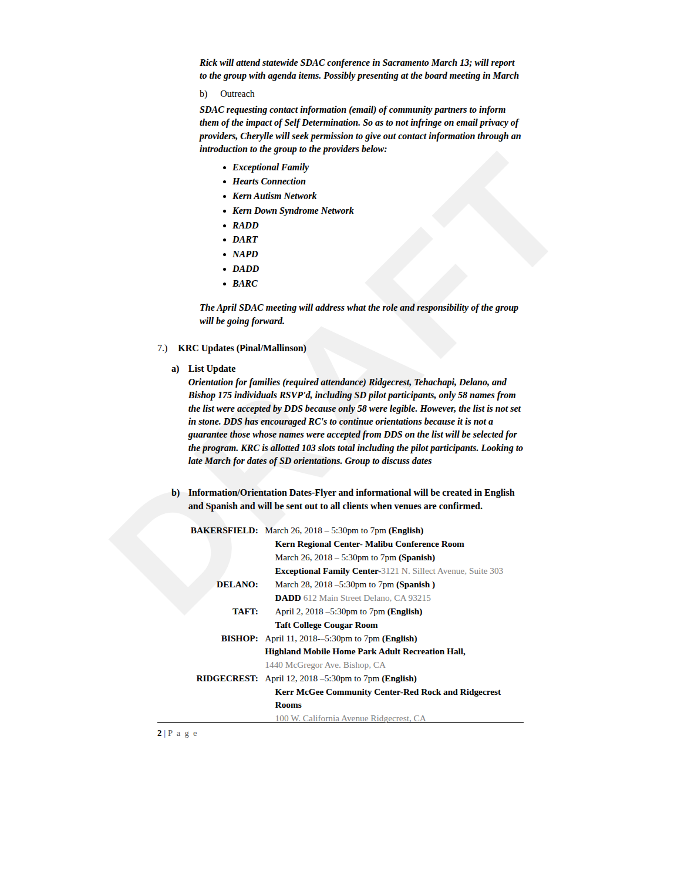DRAFT
Rick will attend statewide SDAC conference in Sacramento March 13; will report to the group with agenda items. Possibly presenting at the board meeting in March
b)
Outreach
SDAC requesting contact information (email) of community partners to inform them of the impact of Self Determination. So as to not infringe on email privacy of providers, Cherylle will seek permission to give out contact information through an introduction to the group to the providers below:
Exceptional Family
Hearts Connection
Kern Autism Network
Kern Down Syndrome Network
RADD
DART
NAPD
DADD
BARC
The April SDAC meeting will address what the role and responsibility of the group will be going forward.
7.) KRC Updates (Pinal/Mallinson)
a)
List Update
Orientation for families (required attendance) Ridgecrest, Tehachapi, Delano, and Bishop 175 individuals RSVP'd, including SD pilot participants, only 58 names from the list were accepted by DDS because only 58 were legible. However, the list is not set in stone. DDS has encouraged RC's to continue orientations because it is not a guarantee those whose names were accepted from DDS on the list will be selected for the program. KRC is allotted 103 slots total including the pilot participants. Looking to late March for dates of SD orientations. Group to discuss dates
b)
Information/Orientation Dates-Flyer and informational will be created in English and Spanish and will be sent out to all clients when venues are confirmed.
BAKERSFIELD:
March 26, 2018 – 5:30pm to 7pm (English)
Kern Regional Center- Malibu Conference Room
March 26, 2018 – 5:30pm to 7pm (Spanish)
Exceptional Family Center-3121 N. Sillect Avenue, Suite 303
DELANO:
March 28, 2018 –5:30pm to 7pm (Spanish )
DADD 612 Main Street Delano, CA 93215
TAFT:
April 2, 2018 –5:30pm to 7pm (English)
Taft College Cougar Room
BISHOP:
April 11, 2018-–5:30pm to 7pm (English)
Highland Mobile Home Park Adult Recreation Hall,
1440 McGregor Ave. Bishop, CA
RIDGECREST:
April 12, 2018 –5:30pm to 7pm (English)
Kerr McGee Community Center-Red Rock and Ridgecrest Rooms
100 W. California Avenue Ridgecrest, CA
2 | P a g e